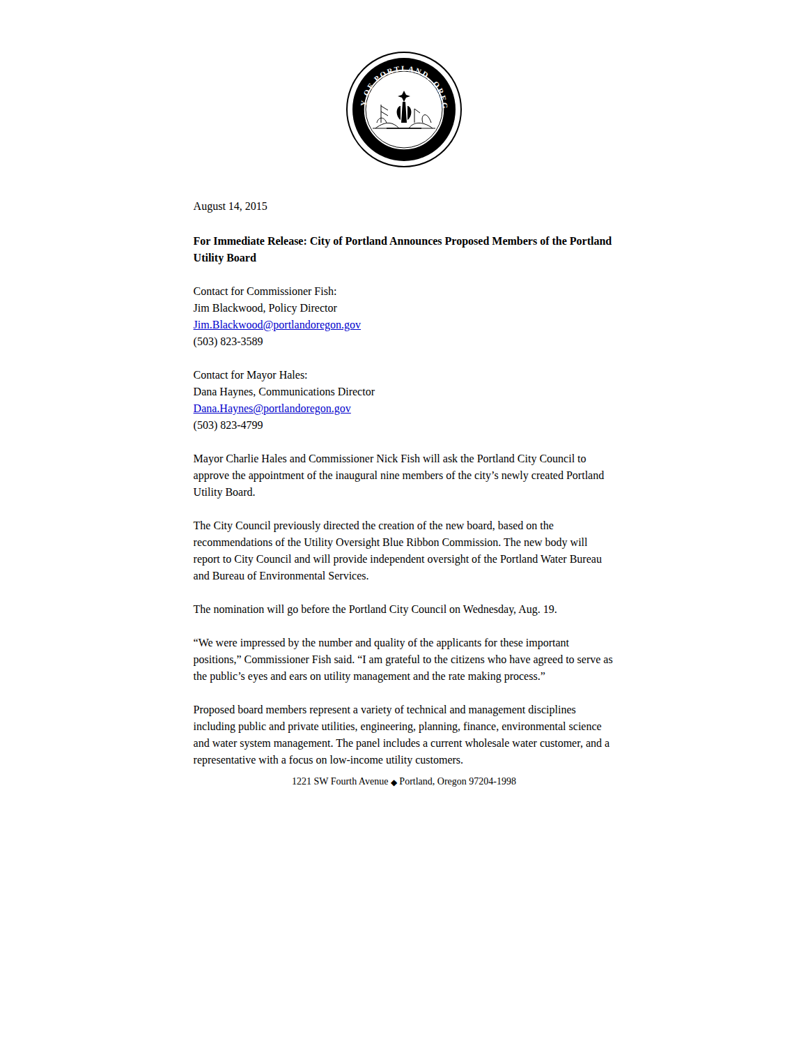City of Portland, Oregon 1851 seal CITY OF PORTLAND, OREGON 1851
August 14, 2015
For Immediate Release: City of Portland Announces Proposed Members of the Portland Utility Board
Contact for Commissioner Fish:
Jim Blackwood, Policy Director
Jim.Blackwood@portlandoregon.gov
(503) 823-3589
Contact for Mayor Hales:
Dana Haynes, Communications Director
Dana.Haynes@portlandoregon.gov
(503) 823-4799
Mayor Charlie Hales and Commissioner Nick Fish will ask the Portland City Council to approve the appointment of the inaugural nine members of the city’s newly created Portland Utility Board.
The City Council previously directed the creation of the new board, based on the recommendations of the Utility Oversight Blue Ribbon Commission. The new body will report to City Council and will provide independent oversight of the Portland Water Bureau and Bureau of Environmental Services.
The nomination will go before the Portland City Council on Wednesday, Aug. 19.
“We were impressed by the number and quality of the applicants for these important positions,” Commissioner Fish said. “I am grateful to the citizens who have agreed to serve as the public’s eyes and ears on utility management and the rate making process.”
Proposed board members represent a variety of technical and management disciplines including public and private utilities, engineering, planning, finance, environmental science and water system management. The panel includes a current wholesale water customer, and a representative with a focus on low-income utility customers.
1221 SW Fourth Avenue ◆ Portland, Oregon 97204-1998